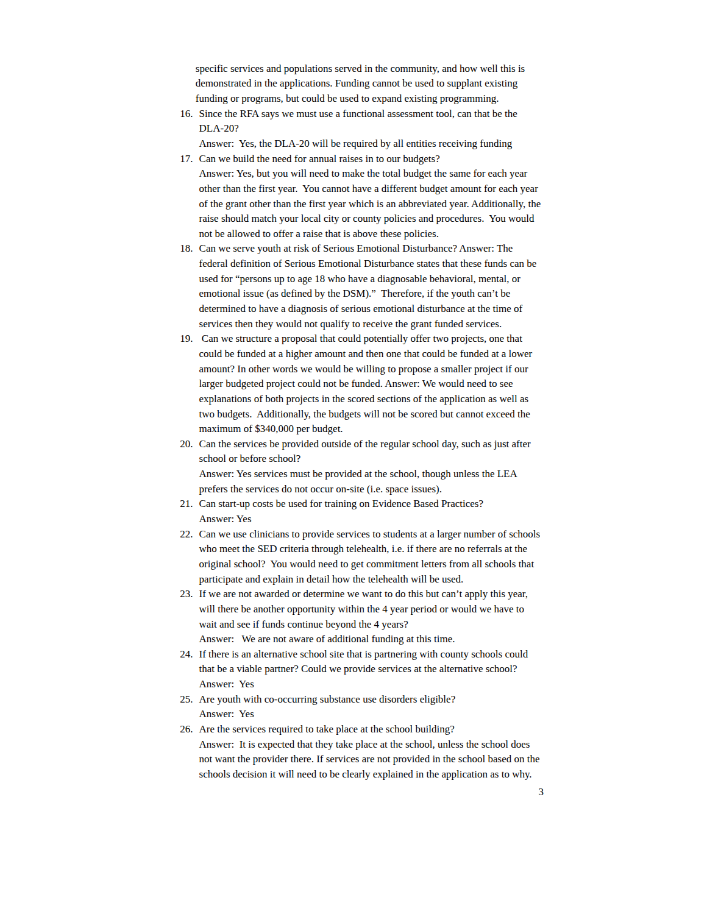specific services and populations served in the community, and how well this is demonstrated in the applications. Funding cannot be used to supplant existing funding or programs, but could be used to expand existing programming.
Since the RFA says we must use a functional assessment tool, can that be the DLA-20?
Answer: Yes, the DLA-20 will be required by all entities receiving funding
Can we build the need for annual raises in to our budgets?
Answer: Yes, but you will need to make the total budget the same for each year other than the first year. You cannot have a different budget amount for each year of the grant other than the first year which is an abbreviated year. Additionally, the raise should match your local city or county policies and procedures. You would not be allowed to offer a raise that is above these policies.
Can we serve youth at risk of Serious Emotional Disturbance? Answer: The federal definition of Serious Emotional Disturbance states that these funds can be used for “persons up to age 18 who have a diagnosable behavioral, mental, or emotional issue (as defined by the DSM).” Therefore, if the youth can’t be determined to have a diagnosis of serious emotional disturbance at the time of services then they would not qualify to receive the grant funded services.
Can we structure a proposal that could potentially offer two projects, one that could be funded at a higher amount and then one that could be funded at a lower amount? In other words we would be willing to propose a smaller project if our larger budgeted project could not be funded. Answer: We would need to see explanations of both projects in the scored sections of the application as well as two budgets. Additionally, the budgets will not be scored but cannot exceed the maximum of $340,000 per budget.
Can the services be provided outside of the regular school day, such as just after school or before school?
Answer: Yes services must be provided at the school, though unless the LEA prefers the services do not occur on-site (i.e. space issues).
Can start-up costs be used for training on Evidence Based Practices?
Answer: Yes
Can we use clinicians to provide services to students at a larger number of schools who meet the SED criteria through telehealth, i.e. if there are no referrals at the original school? You would need to get commitment letters from all schools that participate and explain in detail how the telehealth will be used.
If we are not awarded or determine we want to do this but can’t apply this year, will there be another opportunity within the 4 year period or would we have to wait and see if funds continue beyond the 4 years?
Answer: We are not aware of additional funding at this time.
If there is an alternative school site that is partnering with county schools could that be a viable partner? Could we provide services at the alternative school?
Answer: Yes
Are youth with co-occurring substance use disorders eligible?
Answer: Yes
Are the services required to take place at the school building?
Answer: It is expected that they take place at the school, unless the school does not want the provider there. If services are not provided in the school based on the schools decision it will need to be clearly explained in the application as to why.
3